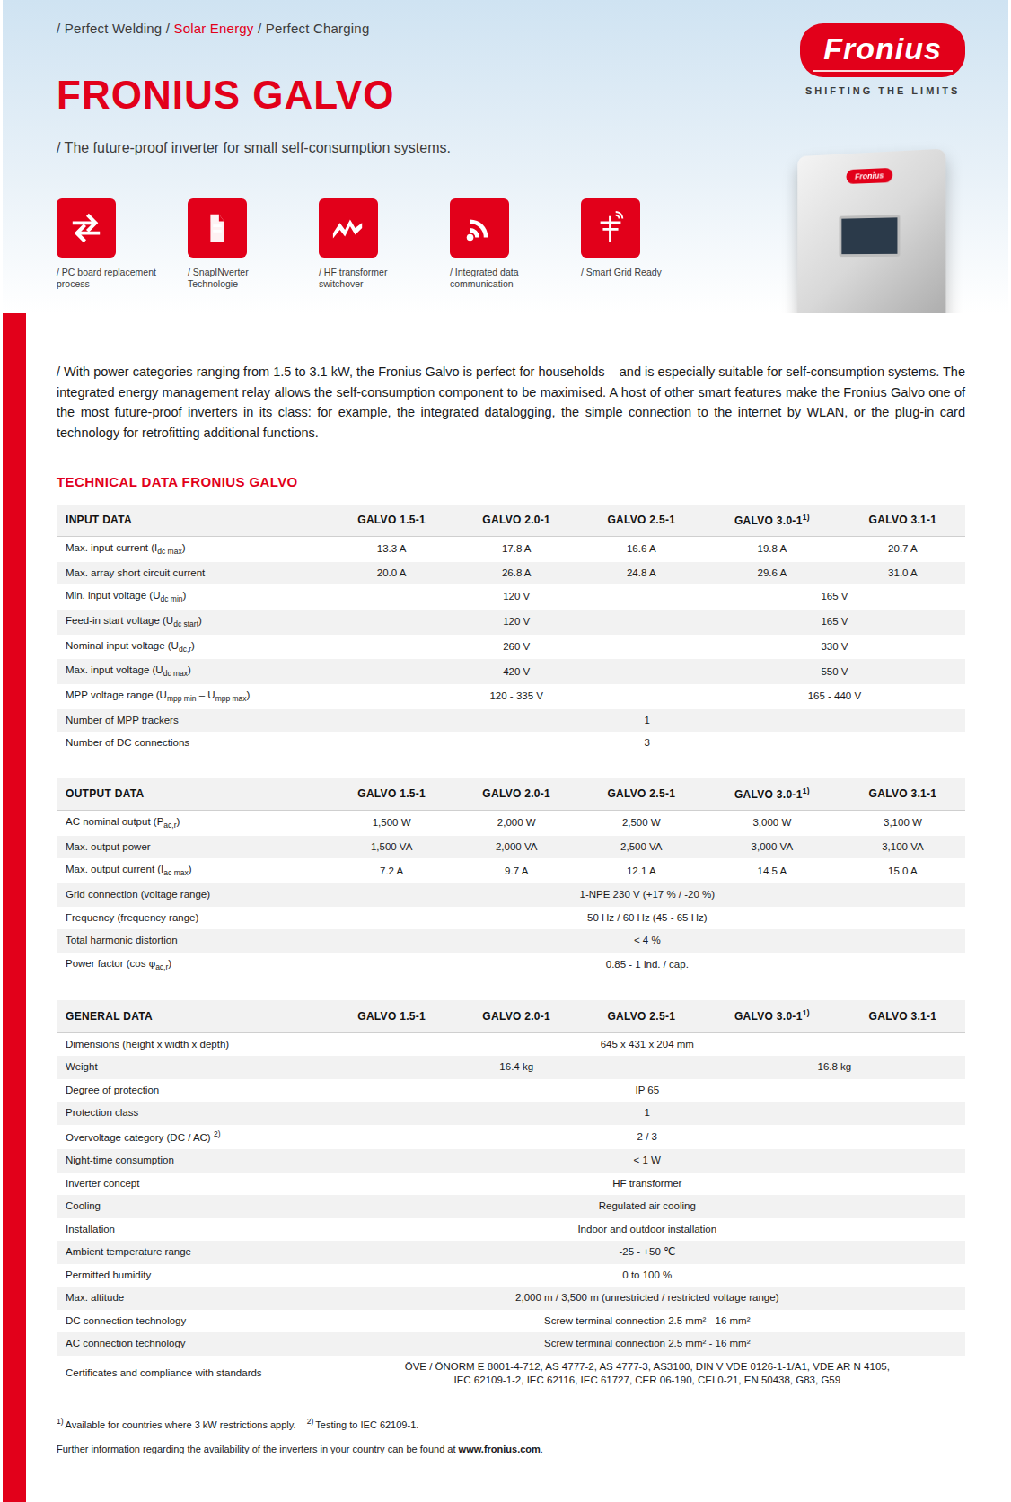/ Perfect Welding / Solar Energy / Perfect Charging
Fronius
SHIFTING THE LIMITS
FRONIUS GALVO
/ The future-proof inverter for small self-consumption systems.
/ PC board replacement process
/ SnapINverter Technologie
/ HF transformer switchover
/ Integrated data communication
/ Smart Grid Ready
Fronius
FRONIUS GALVO
/ With power categories ranging from 1.5 to 3.1 kW, the Fronius Galvo is perfect for households – and is especially suitable for self-consumption systems. The integrated energy management relay allows the self-consumption component to be maximised. A host of other smart features make the Fronius Galvo one of the most future-proof inverters in its class: for example, the integrated datalogging, the simple connection to the internet by WLAN, or the plug-in card technology for retrofitting additional functions.
Technical data Fronius Galvo
Input data
| INPUT DATA | GALVO 1.5-1 | GALVO 2.0-1 | GALVO 2.5-1 | GALVO 3.0-1 1) | GALVO 3.1-1 |
| --- | --- | --- | --- | --- | --- |
| Max. input current (I dc max ) | 13.3 A | 17.8 A | 16.6 A | 19.8 A | 20.7 A |
| Max. array short circuit current | 20.0 A | 26.8 A | 24.8 A | 29.6 A | 31.0 A |
| Min. input voltage (U dc min ) | 120 V | 165 V |
| Feed-in start voltage (U dc start ) | 120 V | 165 V |
| Nominal input voltage (U dc,r ) | 260 V | 330 V |
| Max. input voltage (U dc max ) | 420 V | 550 V |
| MPP voltage range (U mpp min – U mpp max ) | 120 - 335 V | 165 - 440 V |
| Number of MPP trackers | 1 |
| Number of DC connections | 3 |
Output data
| OUTPUT DATA | GALVO 1.5-1 | GALVO 2.0-1 | GALVO 2.5-1 | GALVO 3.0-1 1) | GALVO 3.1-1 |
| --- | --- | --- | --- | --- | --- |
| AC nominal output (P ac,r ) | 1,500 W | 2,000 W | 2,500 W | 3,000 W | 3,100 W |
| Max. output power | 1,500 VA | 2,000 VA | 2,500 VA | 3,000 VA | 3,100 VA |
| Max. output current (I ac max ) | 7.2 A | 9.7 A | 12.1 A | 14.5 A | 15.0 A |
| Grid connection (voltage range) | 1-NPE 230 V (+17 % / -20 %) |
| Frequency (frequency range) | 50 Hz / 60 Hz (45 - 65 Hz) |
| Total harmonic distortion | < 4 % |
| Power factor (cos φ ac,r ) | 0.85 - 1 ind. / cap. |
General data
| GENERAL DATA | GALVO 1.5-1 | GALVO 2.0-1 | GALVO 2.5-1 | GALVO 3.0-1 1) | GALVO 3.1-1 |
| --- | --- | --- | --- | --- | --- |
| Dimensions (height x width x depth) | 645 x 431 x 204 mm |
| Weight | 16.4 kg | 16.8 kg |
| Degree of protection | IP 65 |
| Protection class | 1 |
| Overvoltage category (DC / AC) 2) | 2 / 3 |
| Night-time consumption | < 1 W |
| Inverter concept | HF transformer |
| Cooling | Regulated air cooling |
| Installation | Indoor and outdoor installation |
| Ambient temperature range | -25 - +50 ℃ |
| Permitted humidity | 0 to 100 % |
| Max. altitude | 2,000 m / 3,500 m (unrestricted / restricted voltage range) |
| DC connection technology | Screw terminal connection 2.5 mm² - 16 mm² |
| AC connection technology | Screw terminal connection 2.5 mm² - 16 mm² |
| Certificates and compliance with standards | ÖVE / ÖNORM E 8001-4-712, AS 4777-2, AS 4777-3, AS3100, DIN V VDE 0126-1-1/A1, VDE AR N 4105, IEC 62109-1-2, IEC 62116, IEC 61727, CER 06-190, CEI 0-21, EN 50438, G83, G59 |
1)Available for countries where 3 kW restrictions apply. 2)Testing to IEC 62109-1.
Further information regarding the availability of the inverters in your country can be found at www.fronius.com.